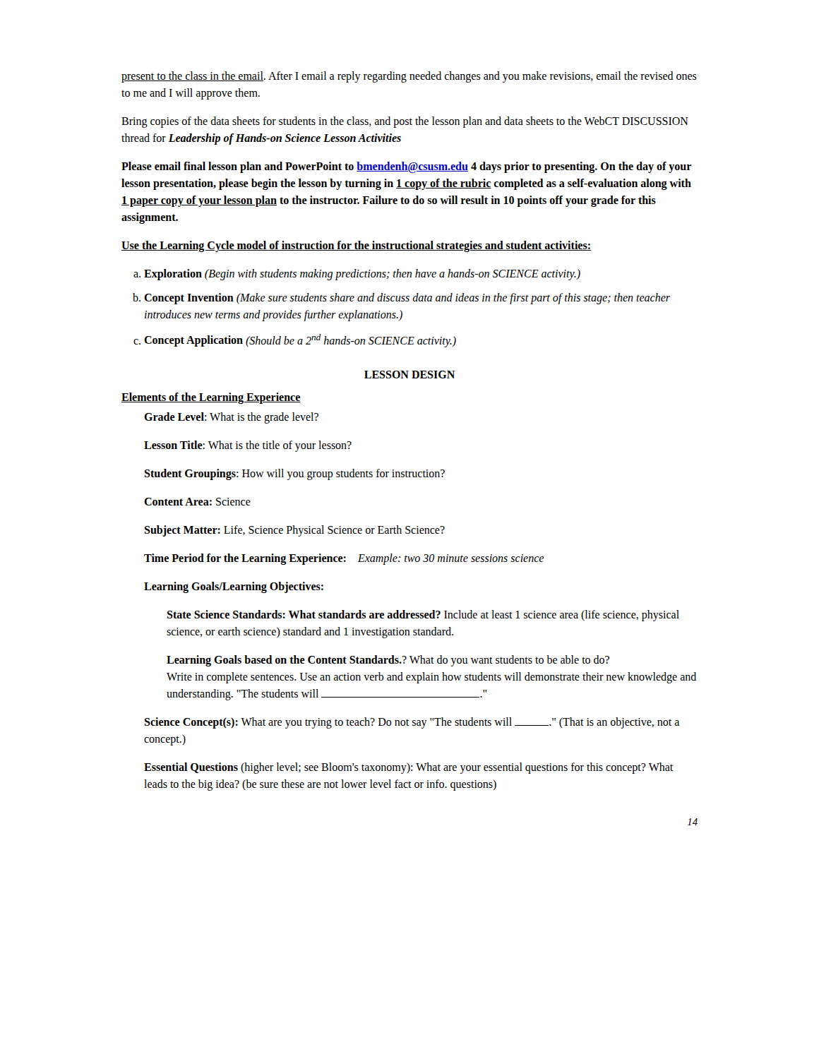present to the class in the email. After I email a reply regarding needed changes and you make revisions, email the revised ones to me and I will approve them.
Bring copies of the data sheets for students in the class, and post the lesson plan and data sheets to the WebCT DISCUSSION thread for Leadership of Hands-on Science Lesson Activities
Please email final lesson plan and PowerPoint to bmendenh@csusm.edu 4 days prior to presenting. On the day of your lesson presentation, please begin the lesson by turning in 1 copy of the rubric completed as a self-evaluation along with 1 paper copy of your lesson plan to the instructor. Failure to do so will result in 10 points off your grade for this assignment.
Use the Learning Cycle model of instruction for the instructional strategies and student activities:
Exploration (Begin with students making predictions; then have a hands-on SCIENCE activity.)
Concept Invention (Make sure students share and discuss data and ideas in the first part of this stage; then teacher introduces new terms and provides further explanations.)
Concept Application (Should be a 2nd hands-on SCIENCE activity.)
LESSON DESIGN
Elements of the Learning Experience
Grade Level: What is the grade level?
Lesson Title: What is the title of your lesson?
Student Groupings: How will you group students for instruction?
Content Area: Science
Subject Matter: Life, Science Physical Science or Earth Science?
Time Period for the Learning Experience: Example: two 30 minute sessions science
Learning Goals/Learning Objectives:
State Science Standards: What standards are addressed? Include at least 1 science area (life science, physical science, or earth science) standard and 1 investigation standard.
Learning Goals based on the Content Standards.? What do you want students to be able to do?
Write in complete sentences. Use an action verb and explain how students will demonstrate their new knowledge and understanding. "The students will ."
Science Concept(s): What are you trying to teach? Do not say "The students will ." (That is an objective, not a concept.)
Essential Questions (higher level; see Bloom's taxonomy): What are your essential questions for this concept? What leads to the big idea? (be sure these are not lower level fact or info. questions)
14